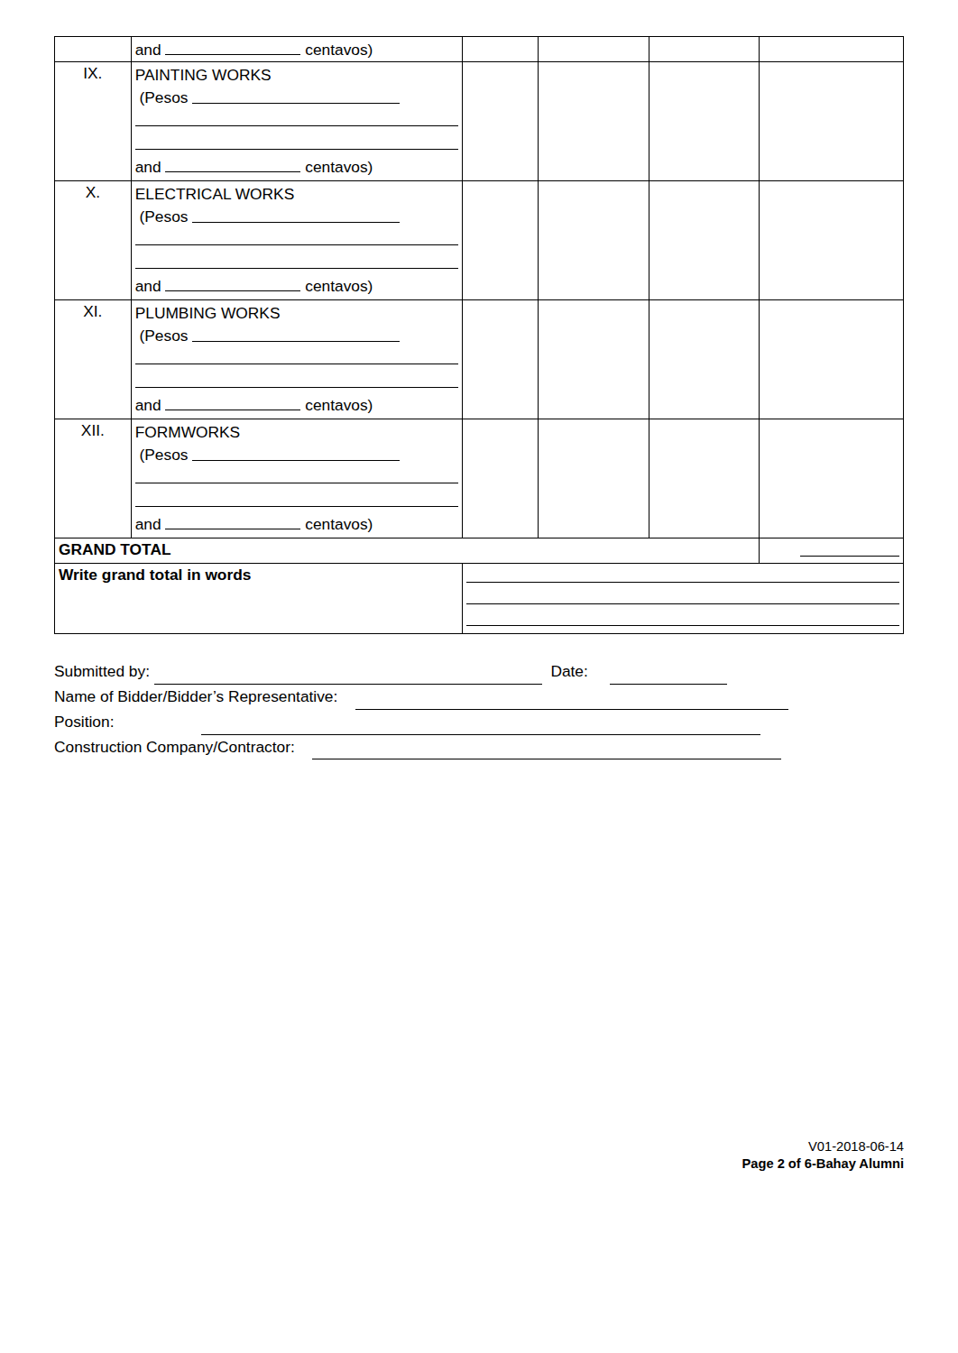| | and centavos) | | | | |
| IX. | PAINTING WORKS (Pesos and centavos) | | | | |
| X. | ELECTRICAL WORKS (Pesos and centavos) | | | | |
| XI. | PLUMBING WORKS (Pesos and centavos) | | | | |
| XII. | FORMWORKS (Pesos and centavos) | | | | |
| GRAND TOTAL | |
| Write grand total in words | |
Submitted by: Date:
Name of Bidder/Bidder’s Representative:
Position:
Construction Company/Contractor:
V01-2018-06-14
Page 2 of 6-Bahay Alumni